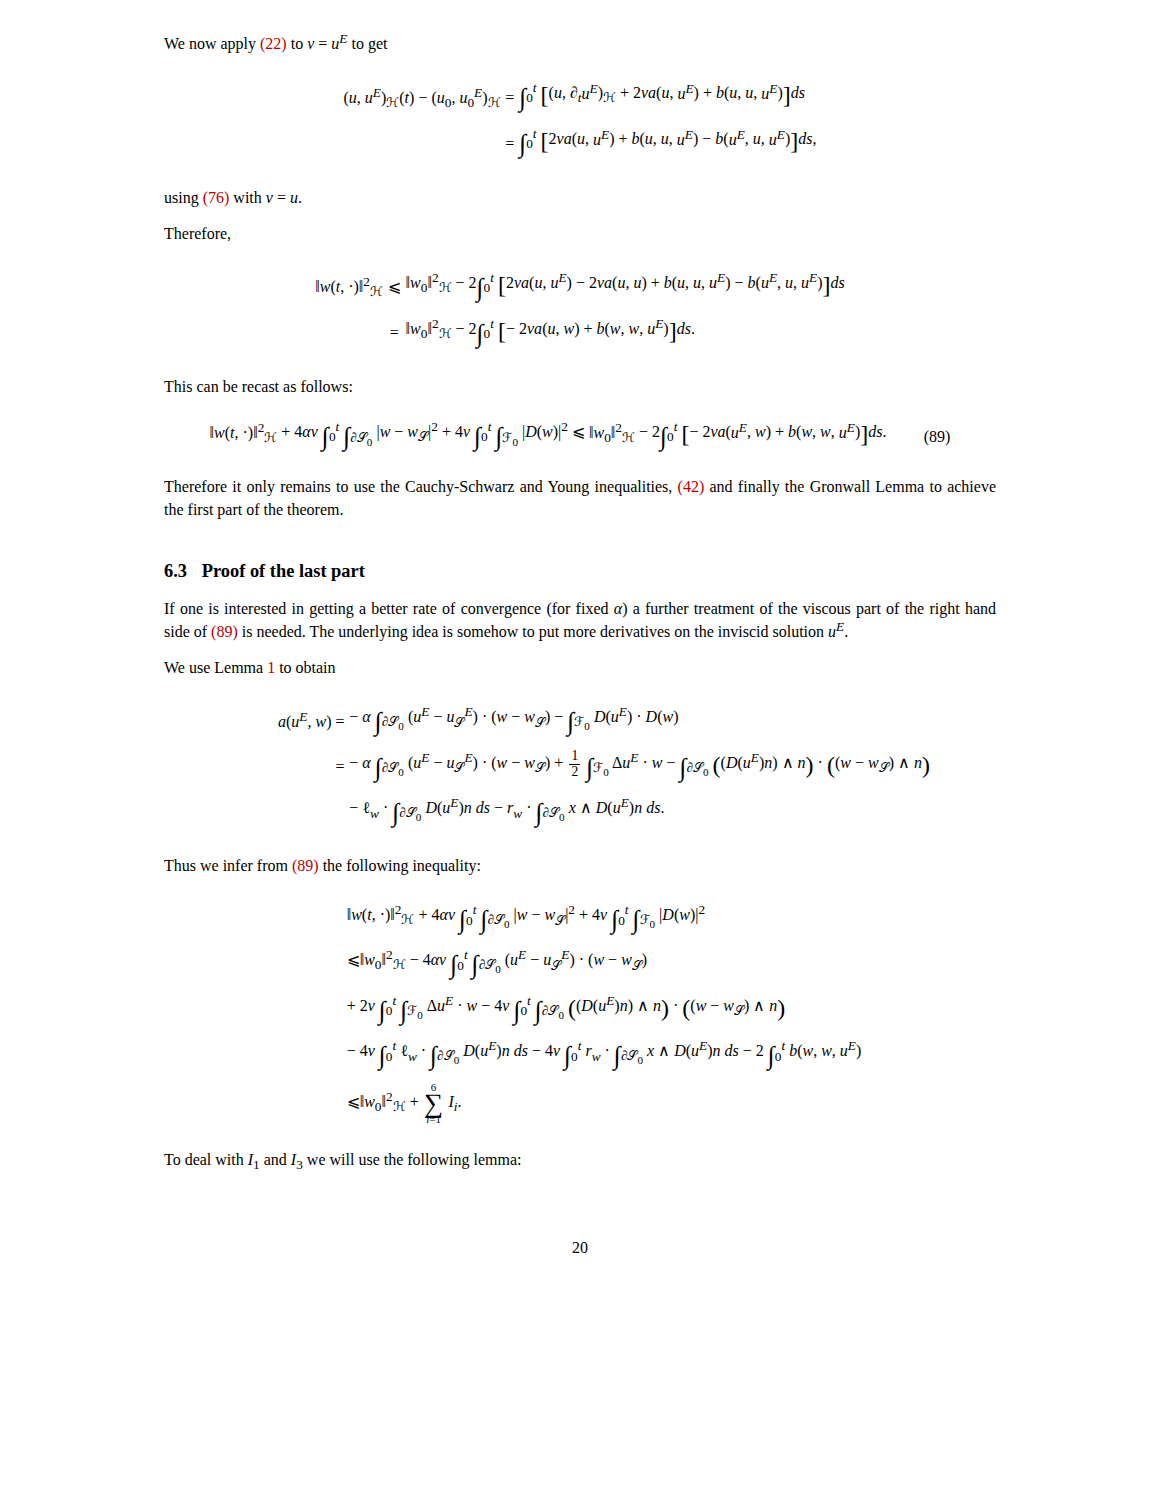We now apply (22) to v = uE to get
| ( u , u E ) ℋ ( t ) − ( u 0 , u 0 E ) ℋ | = | ∫ 0 t [ ( u , ∂ t u E ) ℋ + 2 νa ( u , u E ) + b ( u , u , u E ) ] ds |
| | = | ∫ 0 t [ 2 νa ( u , u E ) + b ( u , u , u E ) − b ( u E , u , u E ) ] ds , |
using (76) with v = u.
Therefore,
| ‖ w ( t , ·)‖ 2 ℋ | ⩽ | ‖ w 0 ‖ 2 ℋ − 2 ∫ 0 t [ 2 νa ( u , u E ) − 2 νa ( u , u ) + b ( u , u , u E ) − b ( u E , u , u E ) ] ds |
| | = | ‖ w 0 ‖ 2 ℋ − 2 ∫ 0 t [ − 2 νa ( u , w ) + b ( w , w , u E ) ] ds . |
This can be recast as follows:
‖w(t, ·)‖2ℋ + 4αν ∫0t ∫∂𝒮0 |w − w𝒮|2 + 4ν ∫0t ∫ℱ0 |D(w)|2 ⩽ ‖w0‖2ℋ − 2∫0t [− 2νa(uE, w) + b(w, w, uE)] ds.
(89)
Therefore it only remains to use the Cauchy-Schwarz and Young inequalities, (42) and finally the Gronwall Lemma to achieve the first part of the theorem.
6.3 Proof of the last part
If one is interested in getting a better rate of convergence (for fixed α) a further treatment of the viscous part of the right hand side of (89) is needed. The underlying idea is somehow to put more derivatives on the inviscid solution uE.
We use Lemma 1 to obtain
| a ( u E , w ) = | − α ∫ ∂𝒮 0 ( u E − u 𝒮 E ) · ( w − w 𝒮 ) − ∫ ℱ 0 D ( u E ) · D ( w ) |
| = | − α ∫ ∂𝒮 0 ( u E − u 𝒮 E ) · ( w − w 𝒮 ) + 1 2 ∫ ℱ 0 Δ u E · w − ∫ ∂𝒮 0 ( ( D ( u E ) n ) ∧ n ) · ( ( w − w 𝒮 ) ∧ n ) |
| | − ℓ w · ∫ ∂𝒮 0 D ( u E ) n ds − r w · ∫ ∂𝒮 0 x ∧ D ( u E ) n ds . |
Thus we infer from (89) the following inequality:
| ‖ w ( t , ·)‖ 2 ℋ + 4 αν ∫ 0 t ∫ ∂𝒮 0 / w − w 𝒮 / 2 + 4 ν ∫ 0 t ∫ ℱ 0 / D ( w )/ 2 |
| ⩽ ‖ w 0 ‖ 2 ℋ − 4 αν ∫ 0 t ∫ ∂𝒮 0 ( u E − u 𝒮 E ) · ( w − w 𝒮 ) |
| + 2 ν ∫ 0 t ∫ ℱ 0 Δ u E · w − 4 ν ∫ 0 t ∫ ∂𝒮 0 ( ( D ( u E ) n ) ∧ n ) · ( ( w − w 𝒮 ) ∧ n ) |
| − 4 ν ∫ 0 t ℓ w · ∫ ∂𝒮 0 D ( u E ) n ds − 4 ν ∫ 0 t r w · ∫ ∂𝒮 0 x ∧ D ( u E ) n ds − 2 ∫ 0 t b ( w , w , u E ) |
| ⩽ ‖ w 0 ‖ 2 ℋ + 6 ∑ i =1 I i . |
To deal with I1 and I3 we will use the following lemma:
20